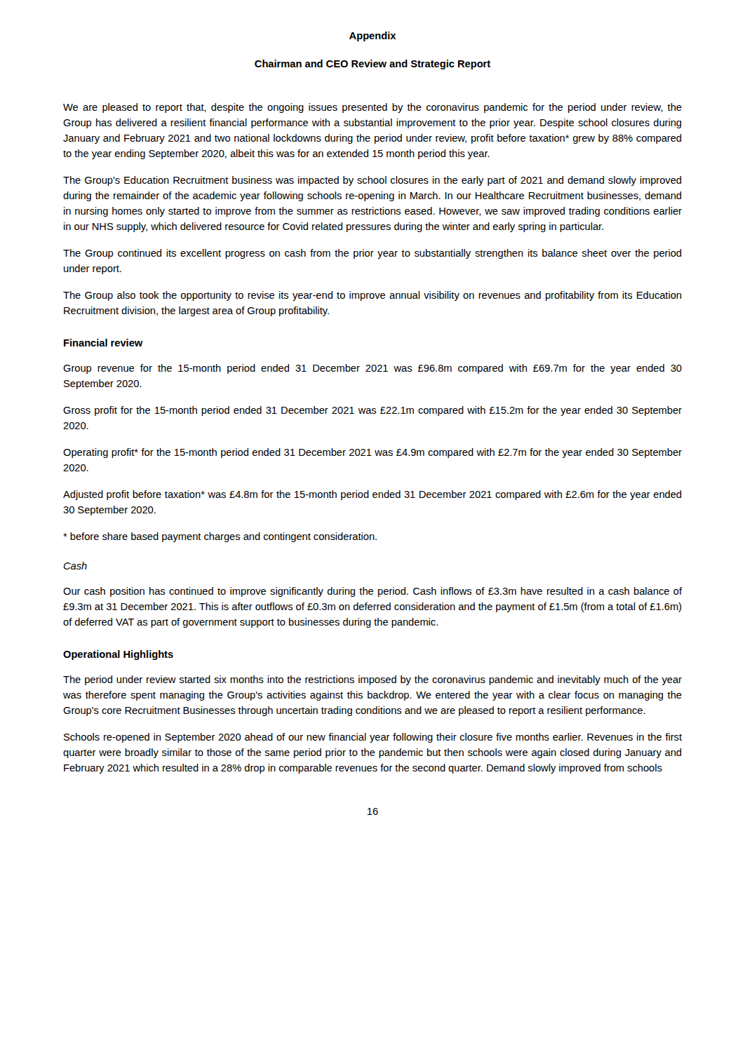Appendix
Chairman and CEO Review and Strategic Report
We are pleased to report that, despite the ongoing issues presented by the coronavirus pandemic for the period under review, the Group has delivered a resilient financial performance with a substantial improvement to the prior year. Despite school closures during January and February 2021 and two national lockdowns during the period under review, profit before taxation* grew by 88% compared to the year ending September 2020, albeit this was for an extended 15 month period this year.
The Group's Education Recruitment business was impacted by school closures in the early part of 2021 and demand slowly improved during the remainder of the academic year following schools re-opening in March. In our Healthcare Recruitment businesses, demand in nursing homes only started to improve from the summer as restrictions eased. However, we saw improved trading conditions earlier in our NHS supply, which delivered resource for Covid related pressures during the winter and early spring in particular.
The Group continued its excellent progress on cash from the prior year to substantially strengthen its balance sheet over the period under report.
The Group also took the opportunity to revise its year-end to improve annual visibility on revenues and profitability from its Education Recruitment division, the largest area of Group profitability.
Financial review
Group revenue for the 15-month period ended 31 December 2021 was £96.8m compared with £69.7m for the year ended 30 September 2020.
Gross profit for the 15-month period ended 31 December 2021 was £22.1m compared with £15.2m for the year ended 30 September 2020.
Operating profit* for the 15-month period ended 31 December 2021 was £4.9m compared with £2.7m for the year ended 30 September 2020.
Adjusted profit before taxation* was £4.8m for the 15-month period ended 31 December 2021 compared with £2.6m for the year ended 30 September 2020.
* before share based payment charges and contingent consideration.
Cash
Our cash position has continued to improve significantly during the period. Cash inflows of £3.3m have resulted in a cash balance of £9.3m at 31 December 2021. This is after outflows of £0.3m on deferred consideration and the payment of £1.5m (from a total of £1.6m) of deferred VAT as part of government support to businesses during the pandemic.
Operational Highlights
The period under review started six months into the restrictions imposed by the coronavirus pandemic and inevitably much of the year was therefore spent managing the Group's activities against this backdrop. We entered the year with a clear focus on managing the Group's core Recruitment Businesses through uncertain trading conditions and we are pleased to report a resilient performance.
Schools re-opened in September 2020 ahead of our new financial year following their closure five months earlier. Revenues in the first quarter were broadly similar to those of the same period prior to the pandemic but then schools were again closed during January and February 2021 which resulted in a 28% drop in comparable revenues for the second quarter. Demand slowly improved from schools
16